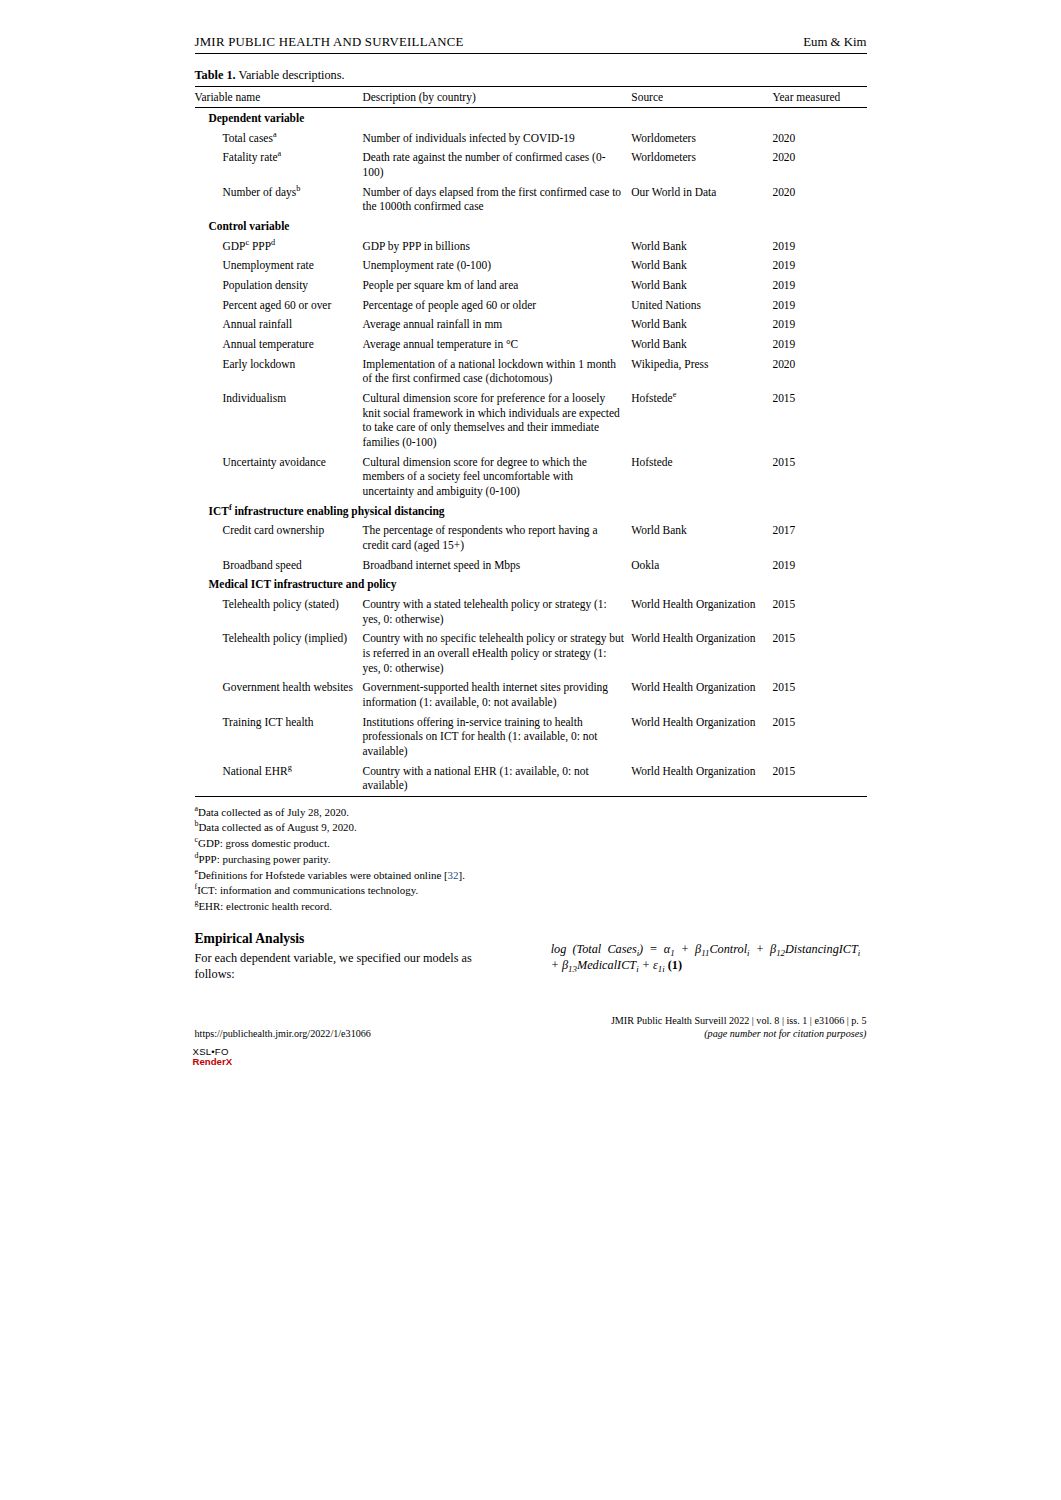JMIR PUBLIC HEALTH AND SURVEILLANCE Eum & Kim
Table 1. Variable descriptions.
| Variable name | Description (by country) | Source | Year measured |
| --- | --- | --- | --- |
| Dependent variable |
| Total cases a | Number of individuals infected by COVID-19 | Worldometers | 2020 |
| Fatality rate a | Death rate against the number of confirmed cases (0-100) | Worldometers | 2020 |
| Number of days b | Number of days elapsed from the first confirmed case to the 1000th confirmed case | Our World in Data | 2020 |
| Control variable |
| GDP c PPP d | GDP by PPP in billions | World Bank | 2019 |
| Unemployment rate | Unemployment rate (0-100) | World Bank | 2019 |
| Population density | People per square km of land area | World Bank | 2019 |
| Percent aged 60 or over | Percentage of people aged 60 or older | United Nations | 2019 |
| Annual rainfall | Average annual rainfall in mm | World Bank | 2019 |
| Annual temperature | Average annual temperature in °C | World Bank | 2019 |
| Early lockdown | Implementation of a national lockdown within 1 month of the first confirmed case (dichotomous) | Wikipedia, Press | 2020 |
| Individualism | Cultural dimension score for preference for a loosely knit social framework in which individuals are expected to take care of only themselves and their immediate families (0-100) | Hofstede e | 2015 |
| Uncertainty avoidance | Cultural dimension score for degree to which the members of a society feel uncomfortable with uncertainty and ambiguity (0-100) | Hofstede | 2015 |
| ICT f infrastructure enabling physical distancing |
| Credit card ownership | The percentage of respondents who report having a credit card (aged 15+) | World Bank | 2017 |
| Broadband speed | Broadband internet speed in Mbps | Ookla | 2019 |
| Medical ICT infrastructure and policy |
| Telehealth policy (stated) | Country with a stated telehealth policy or strategy (1: yes, 0: otherwise) | World Health Organization | 2015 |
| Telehealth policy (implied) | Country with no specific telehealth policy or strategy but is referred in an overall eHealth policy or strategy (1: yes, 0: otherwise) | World Health Organization | 2015 |
| Government health websites | Government-supported health internet sites providing information (1: available, 0: not available) | World Health Organization | 2015 |
| Training ICT health | Institutions offering in-service training to health professionals on ICT for health (1: available, 0: not available) | World Health Organization | 2015 |
| National EHR g | Country with a national EHR (1: available, 0: not available) | World Health Organization | 2015 |
aData collected as of July 28, 2020.
bData collected as of August 9, 2020.
cGDP: gross domestic product.
dPPP: purchasing power parity.
eDefinitions for Hofstede variables were obtained online [32].
fICT: information and communications technology.
gEHR: electronic health record.
Empirical Analysis
For each dependent variable, we specified our models as follows:
log (Total Casesi) = α 1 + β 11 Controli + β 12 DistancingICTi + β 13 MedicalICTi + ε 1i (1)
https://publichealth.jmir.org/2022/1/e31066
JMIR Public Health Surveill 2022 | vol. 8 | iss. 1 | e31066 | p. 5
(page number not for citation purposes)
XSL•FO
RenderX